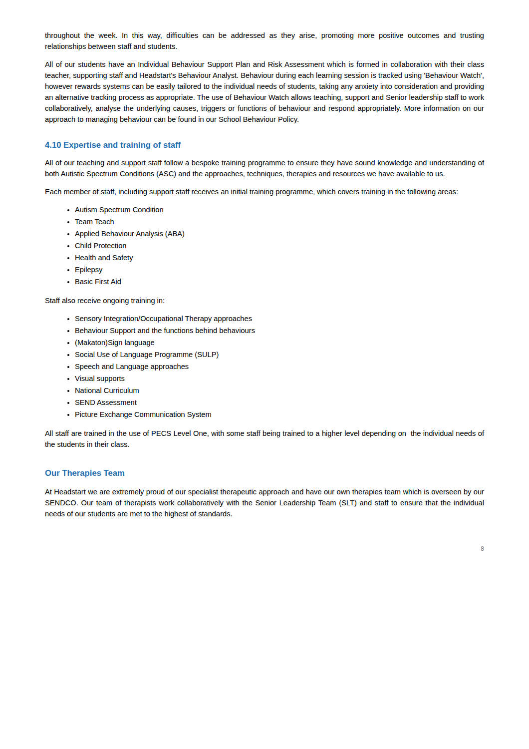throughout the week. In this way, difficulties can be addressed as they arise, promoting more positive outcomes and trusting relationships between staff and students.
All of our students have an Individual Behaviour Support Plan and Risk Assessment which is formed in collaboration with their class teacher, supporting staff and Headstart's Behaviour Analyst. Behaviour during each learning session is tracked using 'Behaviour Watch', however rewards systems can be easily tailored to the individual needs of students, taking any anxiety into consideration and providing an alternative tracking process as appropriate. The use of Behaviour Watch allows teaching, support and Senior leadership staff to work collaboratively, analyse the underlying causes, triggers or functions of behaviour and respond appropriately. More information on our approach to managing behaviour can be found in our School Behaviour Policy.
4.10 Expertise and training of staff
All of our teaching and support staff follow a bespoke training programme to ensure they have sound knowledge and understanding of both Autistic Spectrum Conditions (ASC) and the approaches, techniques, therapies and resources we have available to us.
Each member of staff, including support staff receives an initial training programme, which covers training in the following areas:
Autism Spectrum Condition
Team Teach
Applied Behaviour Analysis (ABA)
Child Protection
Health and Safety
Epilepsy
Basic First Aid
Staff also receive ongoing training in:
Sensory Integration/Occupational Therapy approaches
Behaviour Support and the functions behind behaviours
(Makaton)Sign language
Social Use of Language Programme (SULP)
Speech and Language approaches
Visual supports
National Curriculum
SEND Assessment
Picture Exchange Communication System
All staff are trained in the use of PECS Level One, with some staff being trained to a higher level depending on the individual needs of the students in their class.
Our Therapies Team
At Headstart we are extremely proud of our specialist therapeutic approach and have our own therapies team which is overseen by our SENDCO. Our team of therapists work collaboratively with the Senior Leadership Team (SLT) and staff to ensure that the individual needs of our students are met to the highest of standards.
8